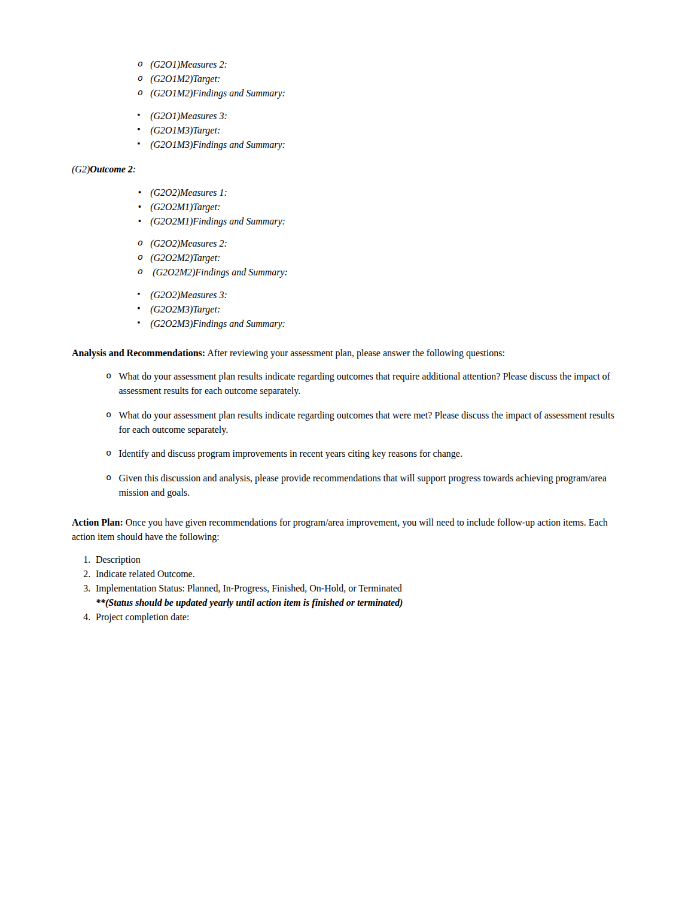(G2O1)Measures 2:
(G2O1M2)Target:
(G2O1M2)Findings and Summary:
(G2O1)Measures 3:
(G2O1M3)Target:
(G2O1M3)Findings and Summary:
(G2)Outcome 2:
(G2O2)Measures 1:
(G2O2M1)Target:
(G2O2M1)Findings and Summary:
(G2O2)Measures 2:
(G2O2M2)Target:
(G2O2M2)Findings and Summary:
(G2O2)Measures 3:
(G2O2M3)Target:
(G2O2M3)Findings and Summary:
Analysis and Recommendations: After reviewing your assessment plan, please answer the following questions:
What do your assessment plan results indicate regarding outcomes that require additional attention? Please discuss the impact of assessment results for each outcome separately.
What do your assessment plan results indicate regarding outcomes that were met? Please discuss the impact of assessment results for each outcome separately.
Identify and discuss program improvements in recent years citing key reasons for change.
Given this discussion and analysis, please provide recommendations that will support progress towards achieving program/area mission and goals.
Action Plan: Once you have given recommendations for program/area improvement, you will need to include follow-up action items. Each action item should have the following:
Description
Indicate related Outcome.
Implementation Status: Planned, In-Progress, Finished, On-Hold, or Terminated
**(Status should be updated yearly until action item is finished or terminated)
Project completion date: